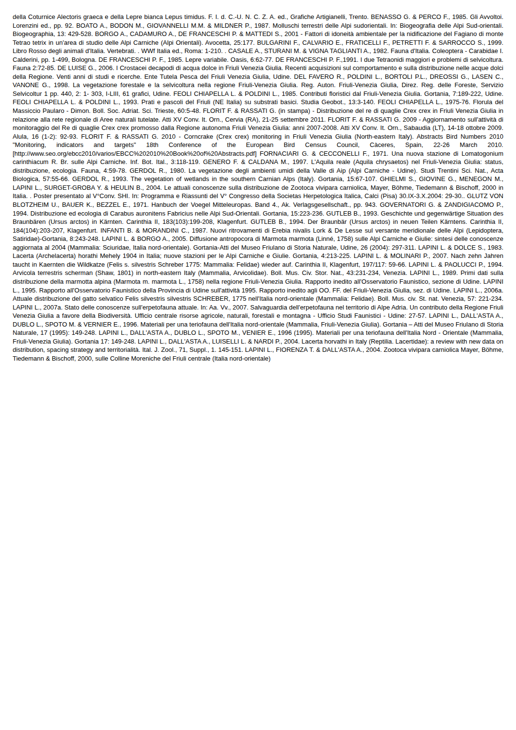della Coturnice Alectoris graeca e della Lepre bianca Lepus timidus. F. I. d. C.-U. N. C. Z. A. ed., Grafiche Artigianelli, Trento. BENASSO G. & PERCO F., 1985. Gli Avvoltoi. Lorenzini ed., pp. 92. BOATO A., BODON M., GIOVANNELLI M.M. & MILDNER P., 1987. Molluschi terrestri delle Alpi sudorientali. In: Biogeografia delle Alpi Sud-orientali. Biogeographia, 13: 429-528. BORGO A., CADAMURO A., DE FRANCESCHI P. & MATTEDI S., 2001 - Fattori di idoneità ambientale per la nidificazione del Fagiano di monte Tetrao tetrix in un'area di studio delle Alpi Carniche (Alpi Orientali). Avocetta, 25:177. BULGARINI F., CALVARIO E., FRATICELLI F., PETRETTI F. & SARROCCO S., 1999. Libro Rosso degli animali d'Italia. Vertebrati. . WWf Italia ed., Roma: 1-210. . CASALE A., STURANI M. & VIGNA TAGLIANTI A., 1982. Fauna d'Italia. Coleoptera - Carabidae I. Calderini, pp. 1-499, Bologna. DE FRANCESCHI P. F., 1985. Lepre variabile. Oasis, 6:62-77. DE FRANCESCHI P. F.,1991. I due Tetraonidi maggiori e problemi di selvicoltura. Fauna 2:72-85. DE LUISE G., 2006. I Crostacei decapodi di acqua dolce in Friuli Venezia Giulia. Recenti acquisizioni sul comportamento e sulla distribuzione nelle acque dolci della Regione. Venti anni di studi e ricerche. Ente Tutela Pesca del Friuli Venezia Giulia, Udine. DEL FAVERO R., POLDINI L., BORTOLI P.L., DREOSSI G., LASEN C., VANONE G., 1998. La vegetazione forestale e la selvicoltura nella regione Friuli-Venezia Giulia. Reg. Auton. Friuli-Venezia Giulia, Direz. Reg. delle Foreste, Servizio Selvicoltur 1 pp. 440, 2: 1- 303, I-LIII, 61 grafici, Udine. FEOLI CHIAPELLA L. & POLDINI L., 1985. Contributi floristici dal Friuli-Venezia Giulia. Gortania, 7:189-222, Udine. FEOLI CHIAPELLA L. & POLDINI L., 1993. Prati e pascoli del Friuli (NE Italia) su substrati basici. Studia Geobot., 13:3-140. FEOLI CHIAPELLA L., 1975-76. Florula del Massiccio Paularo - Dimon. Boll. Soc. Adriat. Sci. Trieste, 60:5-48. FLORIT F. & RASSATI G. (in stampa) - Distribuzione del re di quaglie Crex crex in Friuli Venezia Giulia in relazione alla rete regionale di Aree naturali tutelate. Atti XV Conv. It. Orn., Cervia (RA), 21-25 settembre 2011. FLORIT F. & RASSATI G. 2009 - Aggiornamento sull'attività di monitoraggio del Re di quaglie Crex crex promosso dalla Regione autonoma Friuli Venezia Giulia: anni 2007-2008. Atti XV Conv. It. Orn., Sabaudia (LT), 14-18 ottobre 2009. Alula, 16 (1-2): 92-93. FLORIT F. & RASSATI G. 2010 - Corncrake (Crex crex) monitoring in Friuli Venezia Giulia (North-eastern Italy). Abstracts Bird Numbers 2010 "Monitoring, indicators and targets" 18th Conference of the European Bird Census Council, Càceres, Spain, 22-26 March 2010. [http://www.seo.org/ebcc2010/varios/EBCC%202010%20Book%20of%20Abstracts.pdf] FORNACIARI G. & CECCONELLI F., 1971. Una nuova stazione di Lomatogonium carinthiacum R. Br. sulle Alpi Carniche. Inf. Bot. Ital., 3:118-119. GENERO F. & CALDANA M., 1997. L'Aquila reale (Aquila chrysaetos) nel Friuli-Venezia Giulia: status, distribuzione, ecologia. Fauna, 4:59-78. GERDOL R., 1980. La vegetazione degli ambienti umidi della Valle di Aip (Alpi Carniche - Udine). Studi Trentini Sci. Nat., Acta Biologica, 57:55-66. GERDOL R., 1993. The vegetation of wetlands in the southern Carnian Alps (Italy). Gortania, 15:67-107. GHIELMI S., GIOVINE G., MENEGON M., LAPINI L., SURGET-GROBA Y. & HEULIN B., 2004. Le attuali conoscenze sulla distribuzione de Zootoca vivipara carniolica, Mayer, Böhme, Tiedemann & Bischoff, 2000 in Italia. . Poster presentato al V°Conv. SHI. In: Programma e Riassunti del V° Congresso della Societas Herpetologica Italica, Calci (Pisa) 30.IX-3.X.2004: 29-30.. GLUTZ VON BLOTZHEIM U., BAUER K., BEZZEL E., 1971. Hanbuch der Voegel Mitteleuropas. Band 4., Ak. Verlagsgesellschaft., pp. 943. GOVERNATORI G. & ZANDIGIACOMO P., 1994. Distribuzione ed ecologia di Carabus auronitens Fabricius nelle Alpi Sud-Orientali. Gortania, 15:223-236. GUTLEB B., 1993. Geschichte und gegenwärtige Situation des Braunbären (Ursus arctos) in Kärnten. Carinthia II, 183(103):199-208, Klagenfurt. GUTLEB B., 1994. Der Braunbär (Ursus arctos) in neuen Teilen Kärntens. Carinthia II, 184(104):203-207, Klagenfurt. INFANTI B. & MORANDINI C., 1987. Nuovi ritrovamenti di Erebia nivalis Lork & De Lesse sul versante meridionale delle Alpi (Lepidoptera, Satiridae)-Gortania, 8:243-248. LAPINI L. & BORGO A., 2005. Diffusione antropocora di Marmota marmota (Linné, 1758) sulle Alpi Carniche e Giulie: sintesi delle conoscenze aggiornata al 2004 (Mammalia: Sciuridae, Italia nord-orientale). Gortania-Atti del Museo Friulano di Storia Naturale, Udine, 26 (2004): 297-311. LAPINI L. & DOLCE S., 1983. Lacerta (Archelacerta) horathi Mehely 1904 in Italia; nuove stazioni per le Alpi Carniche e Giulie. Gortania, 4:213-225. LAPINI L. & MOLINARI P., 2007. Nach zehn Jahren taucht in Kaernten die Wildkatze (Felis s. silvestris Schreber 1775: Mammalia: Felidae) wieder auf. Carinthia II, Klagenfurt, 197/117: 59-66. LAPINI L. & PAOLUCCI P., 1994. Arvicola terrestris scherman (Shaw, 1801) in north-eastern Italy (Mammalia, Arvicolidae). Boll. Mus. Civ. Stor. Nat., 43:231-234, Venezia. LAPINI L., 1989. Primi dati sulla distribuzione della marmotta alpina (Marmota m. marmota L., 1758) nella regione Friuli-Venezia Giulia. Rapporto inedito all'Osservatorio Faunistico, sezione di Udine. LAPINI L., 1995. Rapporto all'Osservatorio Faunistico della Provincia di Udine sull'attività 1995. Rapporto inedito agli OO. FF. del Friuli-Venezia Giulia, sez. di Udine. LAPINI L., 2006a. Attuale distribuzione del gatto selvatico Felis silvestris silvestris SCHREBER, 1775 nell'Italia nord-orientale (Mammalia: Felidae). Boll. Mus. civ. St. nat. Venezia, 57: 221-234. LAPINI L., 2007a. Stato delle conoscenze sull'erpetofauna attuale. In: Aa. Vv., 2007. Salvaguardia dell'erpetofauna nel territorio di Alpe Adria. Un contributo della Regione Friuli Venezia Giulia a favore della Biodiversità. Ufficio centrale risorse agricole, naturali, forestali e montagna - Ufficio Studi Faunistici - Udine: 27-57. LAPINI L., DALL'ASTA A., DUBLO L., SPOTO M. & VERNIER E., 1996. Materiali per una teriofauna dell'Italia nord-orientale (Mammalia, Friuli-Venezia Giulia). Gortania – Atti del Museo Friulano di Storia Naturale, 17 (1995): 149-248. LAPINI L., DALL'ASTA A., DUBLO L., SPOTO M., VENIER E., 1996 (1995). Materiali per una teriofauna dell'Italia Nord - Orientale (Mammalia, Friuli-Venezia Giulia). Gortania 17: 149-248. LAPINI L., DALL'ASTA A., LUISELLI L. & NARDI P., 2004. Lacerta horvathi in Italy (Reptilia. Lacertidae): a review with new data on distribution, spacing strategy and territorialità. Ital. J. Zool., 71, Suppl., 1. 145-151. LAPINI L., FIORENZA T. & DALL'ASTA A., 2004. Zootoca vivipara carniolica Mayer, Böhme, Tiedemann & Bischoff, 2000, sulle Colline Moreniche del Friuli centrale (Italia nord-orientale)